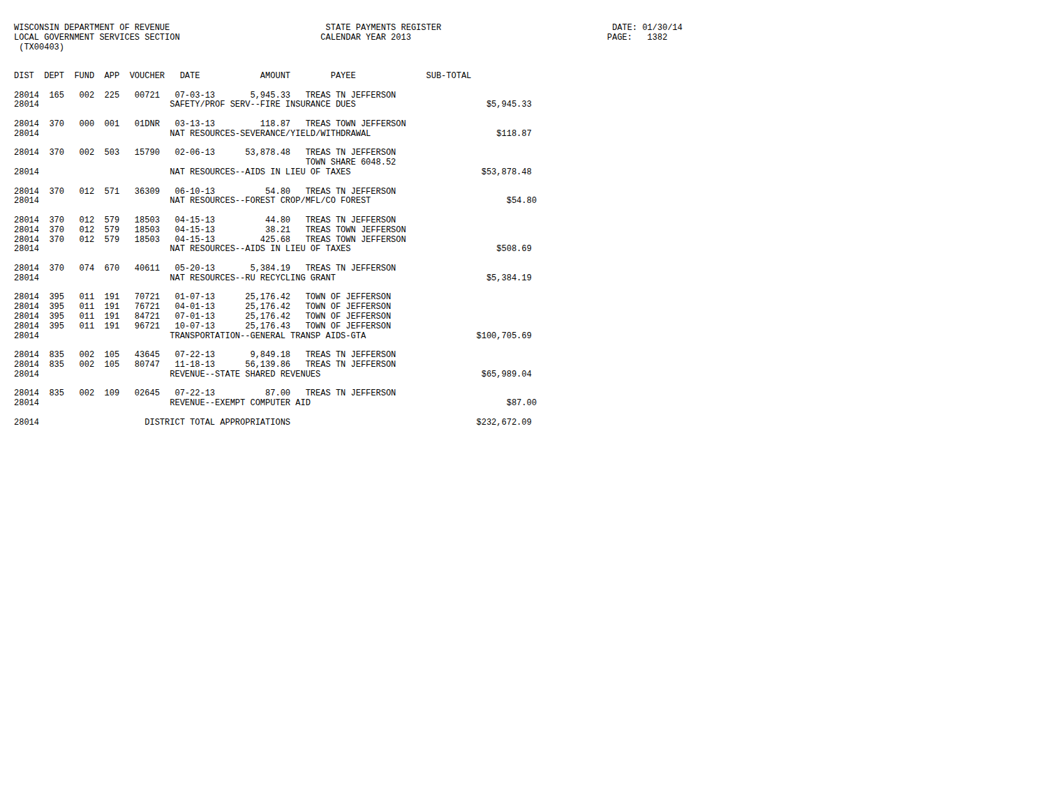WISCONSIN DEPARTMENT OF REVENUE STATE PAYMENTS REGISTER DATE: 01/30/14 LOCAL GOVERNMENT SERVICES SECTION CALENDAR YEAR 2013 PAGE: 1382 (TX00403) DIST DEPT FUND APP VOUCHER DATE AMOUNT PAYEE SUB-TOTAL 28014 165 002 225 00721 07-03-13 5,945.33 TREAS TN JEFFERSON 28014 SAFETY/PROF SERV--FIRE INSURANCE DUES $5,945.33 28014 370 000 001 01DNR 03-13-13 118.87 TREAS TOWN JEFFERSON 28014 NAT RESOURCES-SEVERANCE/YIELD/WITHDRAWAL $118.87 28014 370 002 503 15790 02-06-13 53,878.48 TREAS TN JEFFERSON TOWN SHARE 6048.52 28014 NAT RESOURCES--AIDS IN LIEU OF TAXES $53,878.48 28014 370 012 571 36309 06-10-13 54.80 TREAS TN JEFFERSON 28014 NAT RESOURCES--FOREST CROP/MFL/CO FOREST $54.80 28014 370 012 579 18503 04-15-13 44.80 TREAS TN JEFFERSON 28014 370 012 579 18503 04-15-13 38.21 TREAS TOWN JEFFERSON 28014 370 012 579 18503 04-15-13 425.68 TREAS TOWN JEFFERSON 28014 NAT RESOURCES--AIDS IN LIEU OF TAXES $508.69 28014 370 074 670 40611 05-20-13 5,384.19 TREAS TN JEFFERSON 28014 NAT RESOURCES--RU RECYCLING GRANT $5,384.19 28014 395 011 191 70721 01-07-13 25,176.42 TOWN OF JEFFERSON 28014 395 011 191 76721 04-01-13 25,176.42 TOWN OF JEFFERSON 28014 395 011 191 84721 07-01-13 25,176.42 TOWN OF JEFFERSON 28014 395 011 191 96721 10-07-13 25,176.43 TOWN OF JEFFERSON 28014 TRANSPORTATION--GENERAL TRANSP AIDS-GTA $100,705.69 28014 835 002 105 43645 07-22-13 9,849.18 TREAS TN JEFFERSON 28014 835 002 105 80747 11-18-13 56,139.86 TREAS TN JEFFERSON 28014 REVENUE--STATE SHARED REVENUES $65,989.04 28014 835 002 109 02645 07-22-13 87.00 TREAS TN JEFFERSON 28014 REVENUE--EXEMPT COMPUTER AID $87.00 28014 DISTRICT TOTAL APPROPRIATIONS $232,672.09